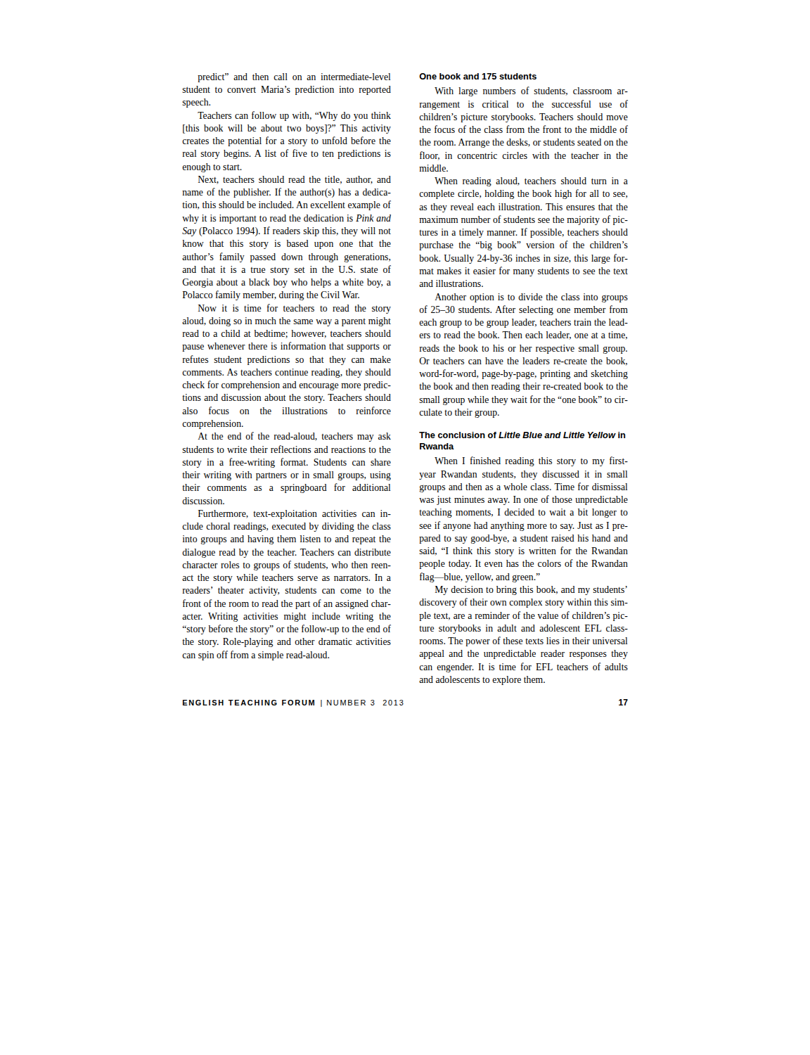predict” and then call on an intermediate-level student to convert Maria’s prediction into reported speech.
Teachers can follow up with, “Why do you think [this book will be about two boys]?” This activity creates the potential for a story to unfold before the real story begins. A list of five to ten predictions is enough to start.
Next, teachers should read the title, author, and name of the publisher. If the author(s) has a dedication, this should be included. An excellent example of why it is important to read the dedication is Pink and Say (Polacco 1994). If readers skip this, they will not know that this story is based upon one that the author’s family passed down through generations, and that it is a true story set in the U.S. state of Georgia about a black boy who helps a white boy, a Polacco family member, during the Civil War.
Now it is time for teachers to read the story aloud, doing so in much the same way a parent might read to a child at bedtime; however, teachers should pause whenever there is information that supports or refutes student predictions so that they can make comments. As teachers continue reading, they should check for comprehension and encourage more predictions and discussion about the story. Teachers should also focus on the illustrations to reinforce comprehension.
At the end of the read-aloud, teachers may ask students to write their reflections and reactions to the story in a free-writing format. Students can share their writing with partners or in small groups, using their comments as a springboard for additional discussion.
Furthermore, text-exploitation activities can include choral readings, executed by dividing the class into groups and having them listen to and repeat the dialogue read by the teacher. Teachers can distribute character roles to groups of students, who then reenact the story while teachers serve as narrators. In a readers’ theater activity, students can come to the front of the room to read the part of an assigned character. Writing activities might include writing the “story before the story” or the follow-up to the end of the story. Role-playing and other dramatic activities can spin off from a simple read-aloud.
One book and 175 students
With large numbers of students, classroom arrangement is critical to the successful use of children’s picture storybooks. Teachers should move the focus of the class from the front to the middle of the room. Arrange the desks, or students seated on the floor, in concentric circles with the teacher in the middle.
When reading aloud, teachers should turn in a complete circle, holding the book high for all to see, as they reveal each illustration. This ensures that the maximum number of students see the majority of pictures in a timely manner. If possible, teachers should purchase the “big book” version of the children’s book. Usually 24-by-36 inches in size, this large format makes it easier for many students to see the text and illustrations.
Another option is to divide the class into groups of 25–30 students. After selecting one member from each group to be group leader, teachers train the leaders to read the book. Then each leader, one at a time, reads the book to his or her respective small group. Or teachers can have the leaders re-create the book, word-for-word, page-by-page, printing and sketching the book and then reading their re-created book to the small group while they wait for the “one book” to circulate to their group.
The conclusion of Little Blue and Little Yellow in Rwanda
When I finished reading this story to my first-year Rwandan students, they discussed it in small groups and then as a whole class. Time for dismissal was just minutes away. In one of those unpredictable teaching moments, I decided to wait a bit longer to see if anyone had anything more to say. Just as I prepared to say good-bye, a student raised his hand and said, “I think this story is written for the Rwandan people today. It even has the colors of the Rwandan flag—blue, yellow, and green.”
My decision to bring this book, and my students’ discovery of their own complex story within this simple text, are a reminder of the value of children’s picture storybooks in adult and adolescent EFL classrooms. The power of these texts lies in their universal appeal and the unpredictable reader responses they can engender. It is time for EFL teachers of adults and adolescents to explore them.
English Teaching Forum | Number 3 2013 17